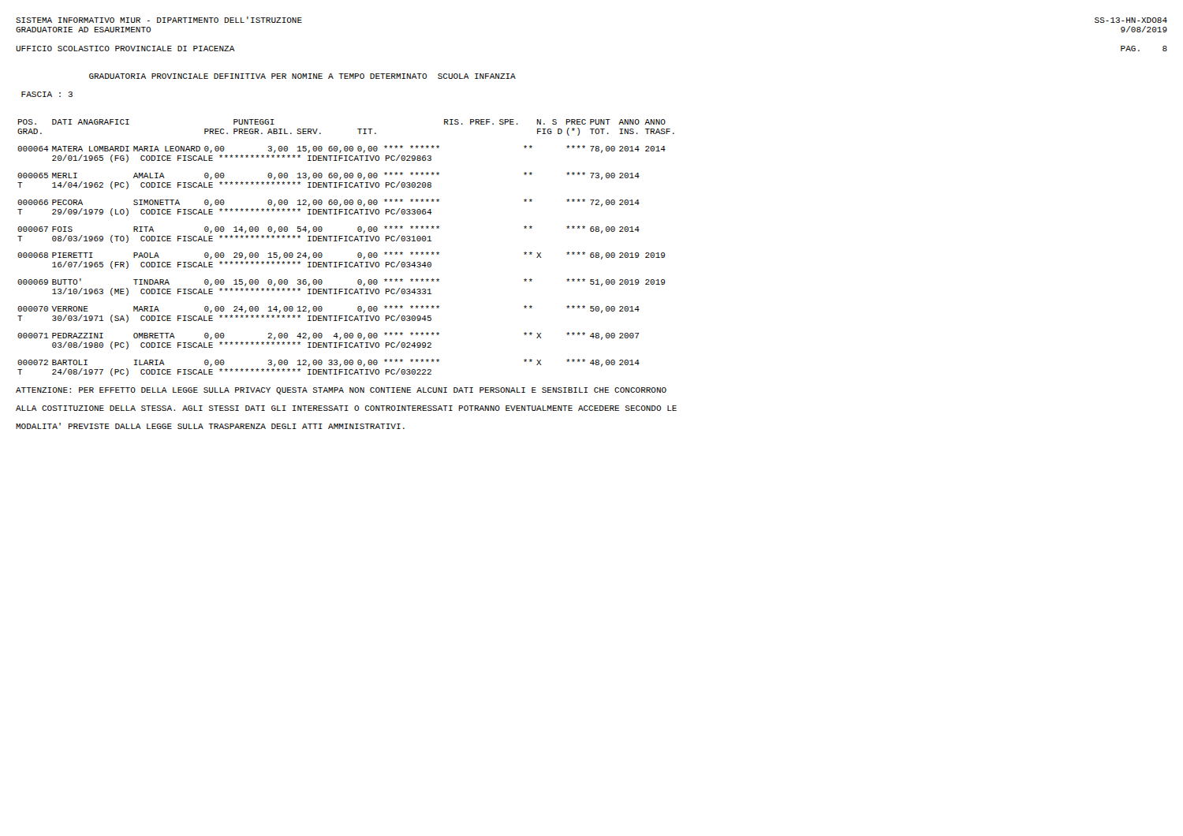SISTEMA INFORMATIVO MIUR - DIPARTIMENTO DELL'ISTRUZIONE SS-13-HN-XDO84
GRADUATORIE AD ESAURIMENTO 9/08/2019
UFFICIO SCOLASTICO PROVINCIALE DI PIACENZA PAG. 8
GRADUATORIA PROVINCIALE DEFINITIVA PER NOMINE A TEMPO DETERMINATO SCUOLA INFANZIA
FASCIA : 3
| POS. | DATI ANAGRAFICI | | | PUNTEGGI | | RIS. PREF. | SPE. | | N. S | PREC | PUNT | ANNO ANNO |
| GRAD. | | | PREC. | PREGR. | ABIL. | SERV. | TIT. | | | | FIG D | (*) | TOT. | INS. TRASF. |
| 000064 | MATERA LOMBARDI | MARIA LEONARD | 0,00 | | 3,00 | 15,00 60,00 | 0,00 **** ****** | | | ** | | **** | 78,00 | 2014 2014 |
| | 20/01/1965 (FG) CODICE FISCALE **************** IDENTIFICATIVO PC/029863 |
| 000065 | MERLI | AMALIA | 0,00 | | 0,00 | 13,00 60,00 | 0,00 **** ****** | | | ** | | **** | 73,00 | 2014 |
| T | 14/04/1962 (PC) CODICE FISCALE **************** IDENTIFICATIVO PC/030208 |
| 000066 | PECORA | SIMONETTA | 0,00 | | 0,00 | 12,00 60,00 | 0,00 **** ****** | | | ** | | **** | 72,00 | 2014 |
| T | 29/09/1979 (LO) CODICE FISCALE **************** IDENTIFICATIVO PC/033064 |
| 000067 | FOIS | RITA | 0,00 | 14,00 | 0,00 | 54,00 | 0,00 **** ****** | | | ** | | **** | 68,00 | 2014 |
| T | 08/03/1969 (TO) CODICE FISCALE **************** IDENTIFICATIVO PC/031001 |
| 000068 | PIERETTI | PAOLA | 0,00 | 29,00 | 15,00 | 24,00 | 0,00 **** ****** | | | ** | X | **** | 68,00 | 2019 2019 |
| | 16/07/1965 (FR) CODICE FISCALE **************** IDENTIFICATIVO PC/034340 |
| 000069 | BUTTO' | TINDARA | 0,00 | 15,00 | 0,00 | 36,00 | 0,00 **** ****** | | | ** | | **** | 51,00 | 2019 2019 |
| | 13/10/1963 (ME) CODICE FISCALE **************** IDENTIFICATIVO PC/034331 |
| 000070 | VERRONE | MARIA | 0,00 | 24,00 | 14,00 | 12,00 | 0,00 **** ****** | | | ** | | **** | 50,00 | 2014 |
| T | 30/03/1971 (SA) CODICE FISCALE **************** IDENTIFICATIVO PC/030945 |
| 000071 | PEDRAZZINI | OMBRETTA | 0,00 | | 2,00 | 42,00 4,00 | 0,00 **** ****** | | | ** | X | **** | 48,00 | 2007 |
| | 03/08/1980 (PC) CODICE FISCALE **************** IDENTIFICATIVO PC/024992 |
| 000072 | BARTOLI | ILARIA | 0,00 | | 3,00 | 12,00 33,00 | 0,00 **** ****** | | | ** | X | **** | 48,00 | 2014 |
| T | 24/08/1977 (PC) CODICE FISCALE **************** IDENTIFICATIVO PC/030222 |
ATTENZIONE: PER EFFETTO DELLA LEGGE SULLA PRIVACY QUESTA STAMPA NON CONTIENE ALCUNI DATI PERSONALI E SENSIBILI CHE CONCORRONO
ALLA COSTITUZIONE DELLA STESSA. AGLI STESSI DATI GLI INTERESSATI O CONTROINTERESSATI POTRANNO EVENTUALMENTE ACCEDERE SECONDO LE
MODALITA' PREVISTE DALLA LEGGE SULLA TRASPARENZA DEGLI ATTI AMMINISTRATIVI.